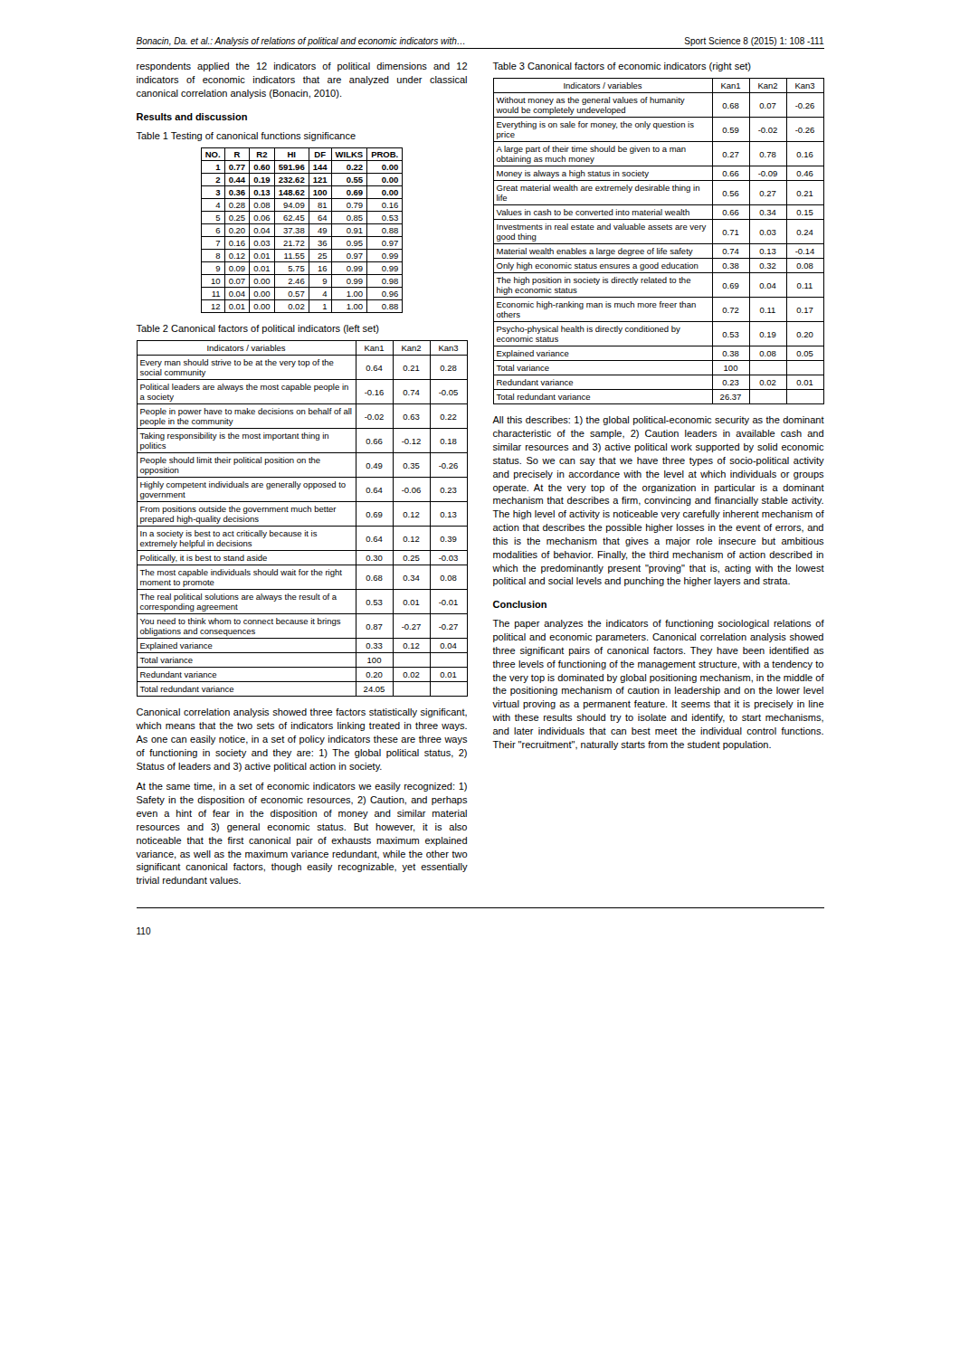Bonacin, Da. et al.: Analysis of relations of political and economic indicators with… Sport Science 8 (2015) 1: 108 -111
respondents applied the 12 indicators of political dimensions and 12 indicators of economic indicators that are analyzed under classical canonical correlation analysis (Bonacin, 2010).
Results and discussion
Table 1 Testing of canonical functions significance
| NO. | R | R2 | HI | DF | WILKS | PROB. |
| --- | --- | --- | --- | --- | --- | --- |
| 1 | 0.77 | 0.60 | 591.96 | 144 | 0.22 | 0.00 |
| 2 | 0.44 | 0.19 | 232.62 | 121 | 0.55 | 0.00 |
| 3 | 0.36 | 0.13 | 148.62 | 100 | 0.69 | 0.00 |
| 4 | 0.28 | 0.08 | 94.09 | 81 | 0.79 | 0.16 |
| 5 | 0.25 | 0.06 | 62.45 | 64 | 0.85 | 0.53 |
| 6 | 0.20 | 0.04 | 37.38 | 49 | 0.91 | 0.88 |
| 7 | 0.16 | 0.03 | 21.72 | 36 | 0.95 | 0.97 |
| 8 | 0.12 | 0.01 | 11.55 | 25 | 0.97 | 0.99 |
| 9 | 0.09 | 0.01 | 5.75 | 16 | 0.99 | 0.99 |
| 10 | 0.07 | 0.00 | 2.46 | 9 | 0.99 | 0.98 |
| 11 | 0.04 | 0.00 | 0.57 | 4 | 1.00 | 0.96 |
| 12 | 0.01 | 0.00 | 0.02 | 1 | 1.00 | 0.88 |
Table 2 Canonical factors of political indicators (left set)
| Indicators / variables | Kan1 | Kan2 | Kan3 |
| --- | --- | --- | --- |
| Every man should strive to be at the very top of the social community | 0.64 | 0.21 | 0.28 |
| Political leaders are always the most capable people in a society | -0.16 | 0.74 | -0.05 |
| People in power have to make decisions on behalf of all people in the community | -0.02 | 0.63 | 0.22 |
| Taking responsibility is the most important thing in politics | 0.66 | -0.12 | 0.18 |
| People should limit their political position on the opposition | 0.49 | 0.35 | -0.26 |
| Highly competent individuals are generally opposed to government | 0.64 | -0.06 | 0.23 |
| From positions outside the government much better prepared high-quality decisions | 0.69 | 0.12 | 0.13 |
| In a society is best to act critically because it is extremely helpful in decisions | 0.64 | 0.12 | 0.39 |
| Politically, it is best to stand aside | 0.30 | 0.25 | -0.03 |
| The most capable individuals should wait for the right moment to promote | 0.68 | 0.34 | 0.08 |
| The real political solutions are always the result of a corresponding agreement | 0.53 | 0.01 | -0.01 |
| You need to think whom to connect because it brings obligations and consequences | 0.87 | -0.27 | -0.27 |
| Explained variance | 0.33 | 0.12 | 0.04 |
| Total variance | 100 | | |
| Redundant variance | 0.20 | 0.02 | 0.01 |
| Total redundant variance | 24.05 | | |
Canonical correlation analysis showed three factors statistically significant, which means that the two sets of indicators linking treated in three ways. As one can easily notice, in a set of policy indicators these are three ways of functioning in society and they are: 1) The global political status, 2) Status of leaders and 3) active political action in society.
At the same time, in a set of economic indicators we easily recognized: 1) Safety in the disposition of economic resources, 2) Caution, and perhaps even a hint of fear in the disposition of money and similar material resources and 3) general economic status. But however, it is also noticeable that the first canonical pair of exhausts maximum explained variance, as well as the maximum variance redundant, while the other two significant canonical factors, though easily recognizable, yet essentially trivial redundant values.
Table 3 Canonical factors of economic indicators (right set)
| Indicators / variables | Kan1 | Kan2 | Kan3 |
| --- | --- | --- | --- |
| Without money as the general values of humanity would be completely undeveloped | 0.68 | 0.07 | -0.26 |
| Everything is on sale for money, the only question is price | 0.59 | -0.02 | -0.26 |
| A large part of their time should be given to a man obtaining as much money | 0.27 | 0.78 | 0.16 |
| Money is always a high status in society | 0.66 | -0.09 | 0.46 |
| Great material wealth are extremely desirable thing in life | 0.56 | 0.27 | 0.21 |
| Values in cash to be converted into material wealth | 0.66 | 0.34 | 0.15 |
| Investments in real estate and valuable assets are very good thing | 0.71 | 0.03 | 0.24 |
| Material wealth enables a large degree of life safety | 0.74 | 0.13 | -0.14 |
| Only high economic status ensures a good education | 0.38 | 0.32 | 0.08 |
| The high position in society is directly related to the high economic status | 0.69 | 0.04 | 0.11 |
| Economic high-ranking man is much more freer than others | 0.72 | 0.11 | 0.17 |
| Psycho-physical health is directly conditioned by economic status | 0.53 | 0.19 | 0.20 |
| Explained variance | 0.38 | 0.08 | 0.05 |
| Total variance | 100 | | |
| Redundant variance | 0.23 | 0.02 | 0.01 |
| Total redundant variance | 26.37 | | |
All this describes: 1) the global political-economic security as the dominant characteristic of the sample, 2) Caution leaders in available cash and similar resources and 3) active political work supported by solid economic status. So we can say that we have three types of socio-political activity and precisely in accordance with the level at which individuals or groups operate. At the very top of the organization in particular is a dominant mechanism that describes a firm, convincing and financially stable activity. The high level of activity is noticeable very carefully inherent mechanism of action that describes the possible higher losses in the event of errors, and this is the mechanism that gives a major role insecure but ambitious modalities of behavior. Finally, the third mechanism of action described in which the predominantly present "proving" that is, acting with the lowest political and social levels and punching the higher layers and strata.
Conclusion
The paper analyzes the indicators of functioning sociological relations of political and economic parameters. Canonical correlation analysis showed three significant pairs of canonical factors. They have been identified as three levels of functioning of the management structure, with a tendency to the very top is dominated by global positioning mechanism, in the middle of the positioning mechanism of caution in leadership and on the lower level virtual proving as a permanent feature. It seems that it is precisely in line with these results should try to isolate and identify, to start mechanisms, and later individuals that can best meet the individual control functions. Their "recruitment", naturally starts from the student population.
110